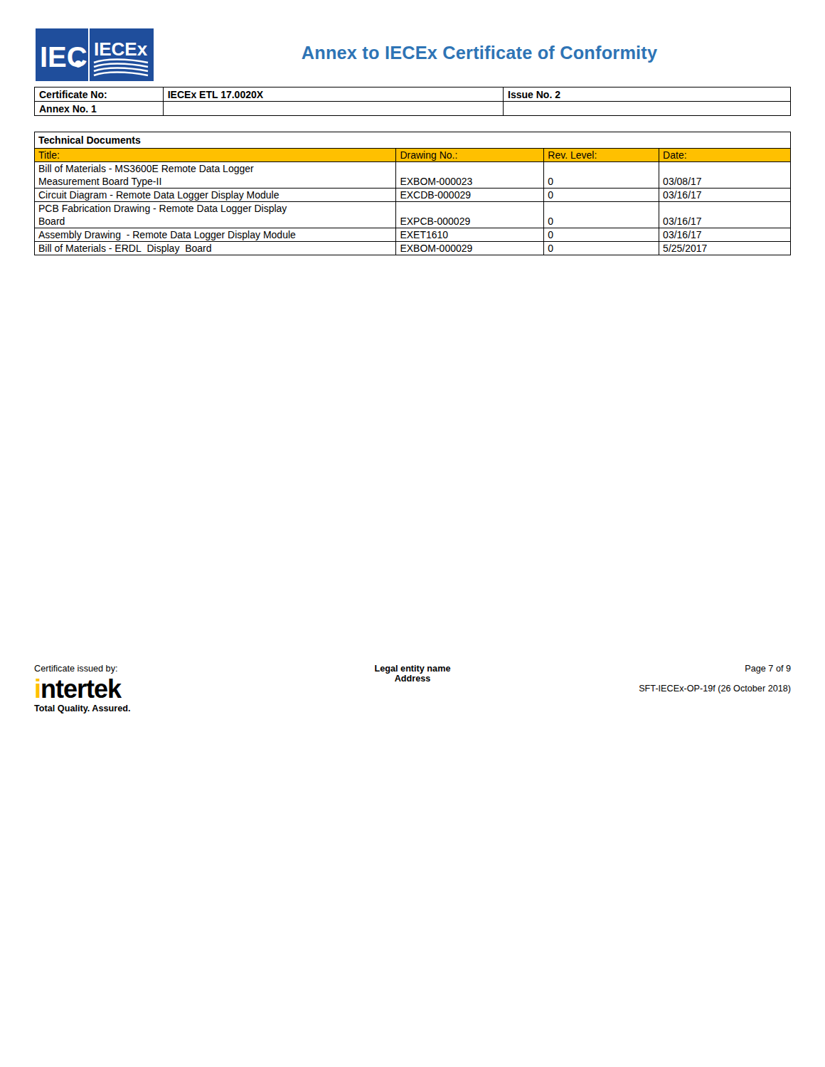IEC IECEx
Annex to IECEx Certificate of Conformity
| Certificate No: | IECEx ETL 17.0020X | Issue No. 2 |
| Annex No. 1 | | |
| Technical Documents |
| Title: | Drawing No.: | Rev. Level: | Date: |
| Bill of Materials - MS3600E Remote Data Logger | | | |
| Measurement Board Type-II | EXBOM-000023 | 0 | 03/08/17 |
| Circuit Diagram - Remote Data Logger Display Module | EXCDB-000029 | 0 | 03/16/17 |
| PCB Fabrication Drawing - Remote Data Logger Display | | | |
| Board | EXPCB-000029 | 0 | 03/16/17 |
| Assembly Drawing - Remote Data Logger Display Module | EXET1610 | 0 | 03/16/17 |
| Bill of Materials - ERDL Display Board | EXBOM-000029 | 0 | 5/25/2017 |
| Certificate issued by: i ntertek Total Quality. Assured. | Legal entity name Address | Page 7 of 9 SFT-IECEx-OP-19f (26 October 2018) |